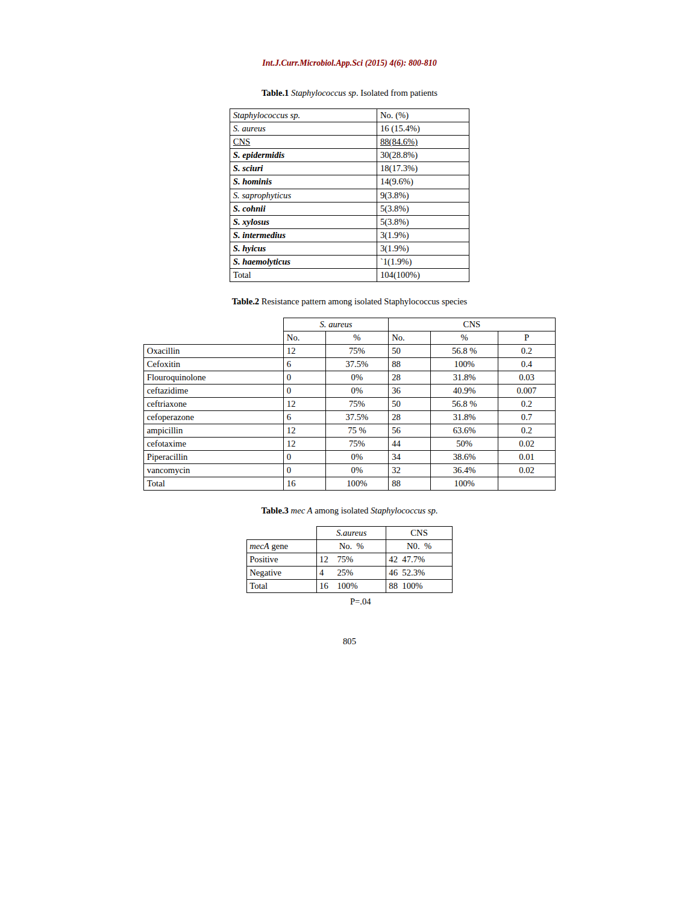Int.J.Curr.Microbiol.App.Sci (2015) 4(6): 800-810
Table.1 Staphylococcus sp. Isolated from patients
| Staphylococcus sp. | No. (%) |
| S. aureus | 16 (15.4%) |
| CNS | 88(84.6%) |
| S. epidermidis | 30(28.8%) |
| S. sciuri | 18(17.3%) |
| S. hominis | 14(9.6%) |
| S. saprophyticus | 9(3.8%) |
| S. cohnii | 5(3.8%) |
| S. xylosus | 5(3.8%) |
| S. intermedius | 3(1.9%) |
| S. hyicus | 3(1.9%) |
| S. haemolyticus | `1(1.9%) |
| Total | 104(100%) |
Table.2 Resistance pattern among isolated Staphylococcus species
| | S. aureus | CNS |
| | No. | % | No. | % | P |
| Oxacillin | 12 | 75% | 50 | 56.8 % | 0.2 |
| Cefoxitin | 6 | 37.5% | 88 | 100% | 0.4 |
| Flouroquinolone | 0 | 0% | 28 | 31.8% | 0.03 |
| ceftazidime | 0 | 0% | 36 | 40.9% | 0.007 |
| ceftriaxone | 12 | 75% | 50 | 56.8 % | 0.2 |
| cefoperazone | 6 | 37.5% | 28 | 31.8% | 0.7 |
| ampicillin | 12 | 75 % | 56 | 63.6% | 0.2 |
| cefotaxime | 12 | 75% | 44 | 50% | 0.02 |
| Piperacillin | 0 | 0% | 34 | 38.6% | 0.01 |
| vancomycin | 0 | 0% | 32 | 36.4% | 0.02 |
| Total | 16 | 100% | 88 | 100% | |
Table.3 mec A among isolated Staphylococcus sp.
| | S.aureus | CNS |
| mecA gene | No. % | N0. % |
| Positive | 12 75% | 42 47.7% |
| Negative | 4 25% | 46 52.3% |
| Total | 16 100% | 88 100% |
P=.04
805